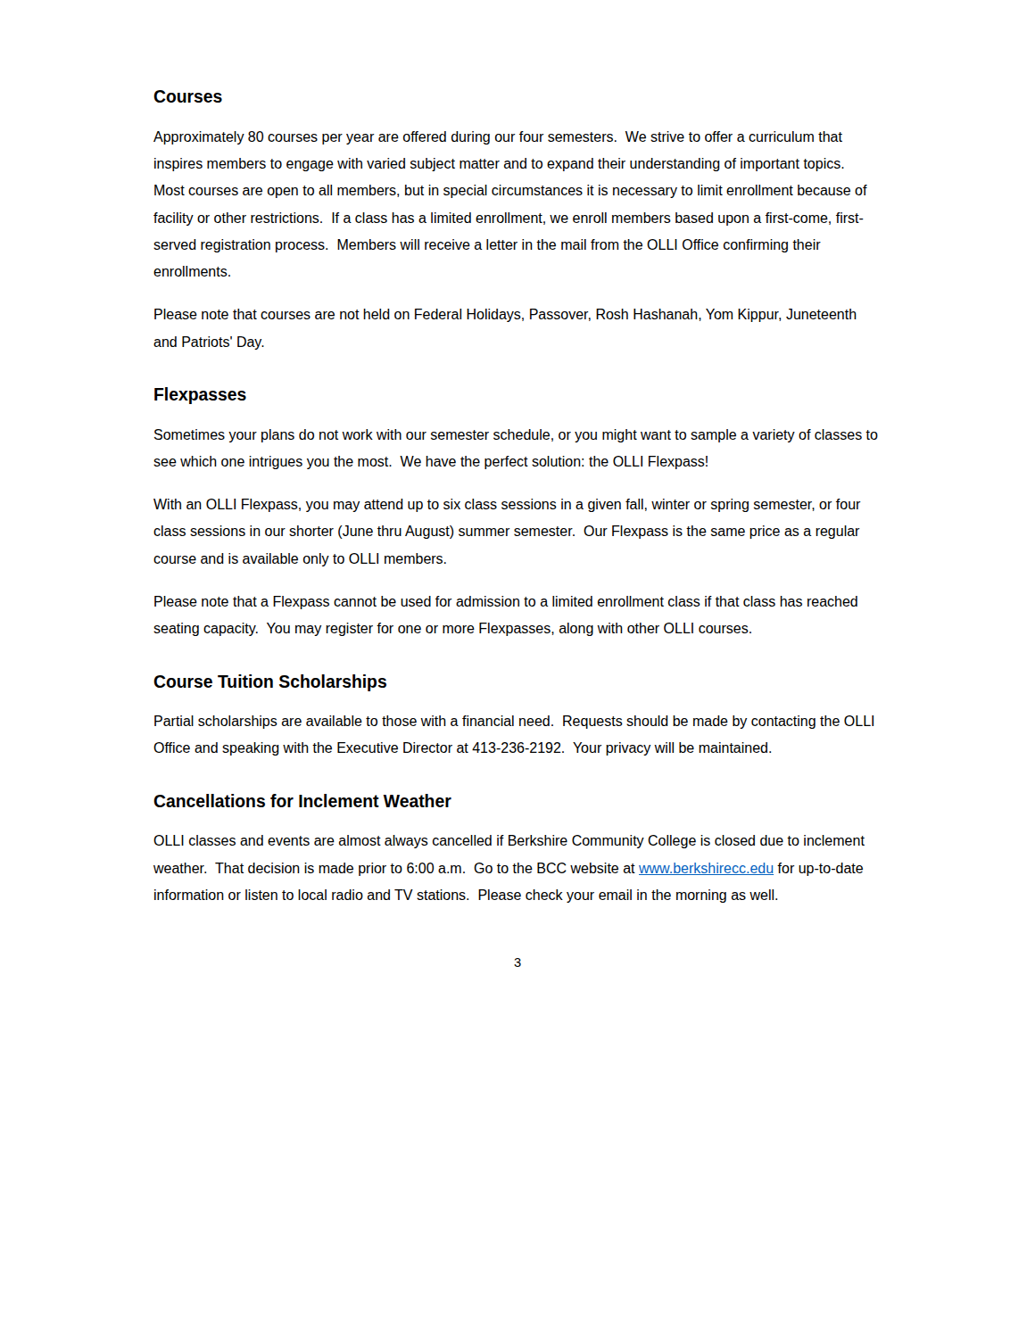Courses
Approximately 80 courses per year are offered during our four semesters. We strive to offer a curriculum that inspires members to engage with varied subject matter and to expand their understanding of important topics. Most courses are open to all members, but in special circumstances it is necessary to limit enrollment because of facility or other restrictions. If a class has a limited enrollment, we enroll members based upon a first-come, first-served registration process. Members will receive a letter in the mail from the OLLI Office confirming their enrollments.
Please note that courses are not held on Federal Holidays, Passover, Rosh Hashanah, Yom Kippur, Juneteenth and Patriots' Day.
Flexpasses
Sometimes your plans do not work with our semester schedule, or you might want to sample a variety of classes to see which one intrigues you the most. We have the perfect solution: the OLLI Flexpass!
With an OLLI Flexpass, you may attend up to six class sessions in a given fall, winter or spring semester, or four class sessions in our shorter (June thru August) summer semester. Our Flexpass is the same price as a regular course and is available only to OLLI members.
Please note that a Flexpass cannot be used for admission to a limited enrollment class if that class has reached seating capacity. You may register for one or more Flexpasses, along with other OLLI courses.
Course Tuition Scholarships
Partial scholarships are available to those with a financial need. Requests should be made by contacting the OLLI Office and speaking with the Executive Director at 413-236-2192. Your privacy will be maintained.
Cancellations for Inclement Weather
OLLI classes and events are almost always cancelled if Berkshire Community College is closed due to inclement weather. That decision is made prior to 6:00 a.m. Go to the BCC website at www.berkshirecc.edu for up-to-date information or listen to local radio and TV stations. Please check your email in the morning as well.
3